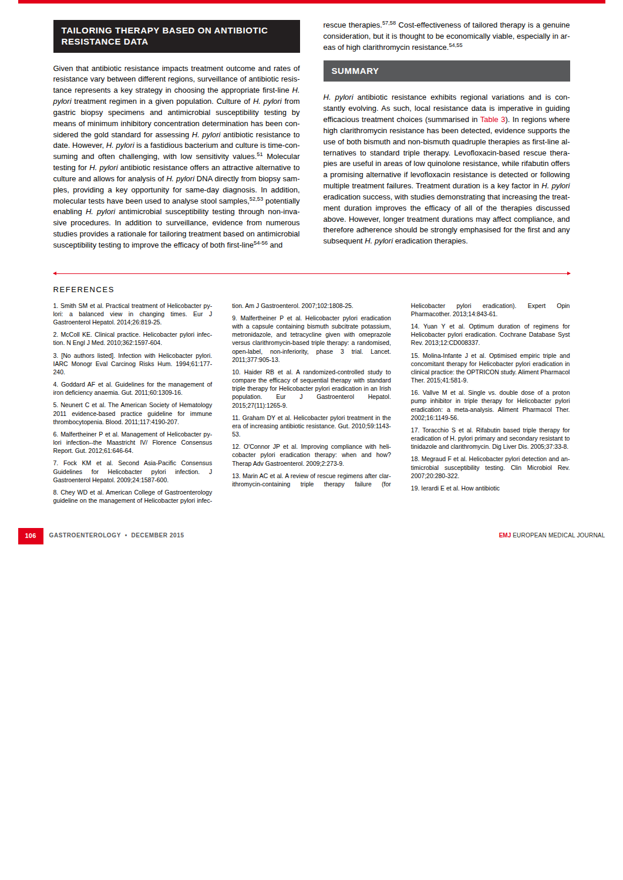Tailoring therapy based on antibiotic resistance data
Given that antibiotic resistance impacts treatment outcome and rates of resistance vary between different regions, surveillance of antibiotic resistance represents a key strategy in choosing the appropriate first-line H. pylori treatment regimen in a given population. Culture of H. pylori from gastric biopsy specimens and antimicrobial susceptibility testing by means of minimum inhibitory concentration determination has been considered the gold standard for assessing H. pylori antibiotic resistance to date. However, H. pylori is a fastidious bacterium and culture is time-consuming and often challenging, with low sensitivity values.51 Molecular testing for H. pylori antibiotic resistance offers an attractive alternative to culture and allows for analysis of H. pylori DNA directly from biopsy samples, providing a key opportunity for same-day diagnosis. In addition, molecular tests have been used to analyse stool samples,52,53 potentially enabling H. pylori antimicrobial susceptibility testing through non-invasive procedures. In addition to surveillance, evidence from numerous studies provides a rationale for tailoring treatment based on antimicrobial susceptibility testing to improve the efficacy of both first-line54-56 and
rescue therapies.57,58 Cost-effectiveness of tailored therapy is a genuine consideration, but it is thought to be economically viable, especially in areas of high clarithromycin resistance.54,55
Summary
H. pylori antibiotic resistance exhibits regional variations and is constantly evolving. As such, local resistance data is imperative in guiding efficacious treatment choices (summarised in Table 3). In regions where high clarithromycin resistance has been detected, evidence supports the use of both bismuth and non-bismuth quadruple therapies as first-line alternatives to standard triple therapy. Levofloxacin-based rescue therapies are useful in areas of low quinolone resistance, while rifabutin offers a promising alternative if levofloxacin resistance is detected or following multiple treatment failures. Treatment duration is a key factor in H. pylori eradication success, with studies demonstrating that increasing the treatment duration improves the efficacy of all of the therapies discussed above. However, longer treatment durations may affect compliance, and therefore adherence should be strongly emphasised for the first and any subsequent H. pylori eradication therapies.
References
1. Smith SM et al. Practical treatment of Helicobacter pylori: a balanced view in changing times. Eur J Gastroenterol Hepatol. 2014;26:819-25.
2. McColl KE. Clinical practice. Helicobacter pylori infection. N Engl J Med. 2010;362:1597-604.
3. [No authors listed]. Infection with Helicobacter pylori. IARC Monogr Eval Carcinog Risks Hum. 1994;61:177-240.
4. Goddard AF et al. Guidelines for the management of iron deficiency anaemia. Gut. 2011;60:1309-16.
5. Neunert C et al. The American Society of Hematology 2011 evidence-based practice guideline for immune thrombocytopenia. Blood. 2011;117:4190-207.
6. Malfertheiner P et al. Management of Helicobacter pylori infection--the Maastricht IV/ Florence Consensus Report. Gut. 2012;61:646-64.
7. Fock KM et al. Second Asia-Pacific Consensus Guidelines for Helicobacter pylori infection. J Gastroenterol Hepatol. 2009;24:1587-600.
8. Chey WD et al. American College of Gastroenterology guideline on the management of Helicobacter pylori infection. Am J Gastroenterol. 2007;102:1808-25.
9. Malfertheiner P et al. Helicobacter pylori eradication with a capsule containing bismuth subcitrate potassium, metronidazole, and tetracycline given with omeprazole versus clarithromycin-based triple therapy: a randomised, open-label, non-inferiority, phase 3 trial. Lancet. 2011;377:905-13.
10. Haider RB et al. A randomized-controlled study to compare the efficacy of sequential therapy with standard triple therapy for Helicobacter pylori eradication in an Irish population. Eur J Gastroenterol Hepatol. 2015;27(11):1265-9.
11. Graham DY et al. Helicobacter pylori treatment in the era of increasing antibiotic resistance. Gut. 2010;59:1143-53.
12. O'Connor JP et al. Improving compliance with helicobacter pylori eradication therapy: when and how? Therap Adv Gastroenterol. 2009;2:273-9.
13. Marin AC et al. A review of rescue regimens after clarithromycin-containing triple therapy failure (for Helicobacter pylori eradication). Expert Opin Pharmacother. 2013;14:843-61.
14. Yuan Y et al. Optimum duration of regimens for Helicobacter pylori eradication. Cochrane Database Syst Rev. 2013;12:CD008337.
15. Molina-Infante J et al. Optimised empiric triple and concomitant therapy for Helicobacter pylori eradication in clinical practice: the OPTRICON study. Aliment Pharmacol Ther. 2015;41:581-9.
16. Vallve M et al. Single vs. double dose of a proton pump inhibitor in triple therapy for Helicobacter pylori eradication: a meta-analysis. Aliment Pharmacol Ther. 2002;16:1149-56.
17. Toracchio S et al. Rifabutin based triple therapy for eradication of H. pylori primary and secondary resistant to tinidazole and clarithromycin. Dig Liver Dis. 2005;37:33-8.
18. Megraud F et al. Helicobacter pylori detection and antimicrobial susceptibility testing. Clin Microbiol Rev. 2007;20:280-322.
19. Ierardi E et al. How antibiotic
106
GASTROENTEROLOGY • December 2015
EMJ EUROPEAN MEDICAL JOURNAL